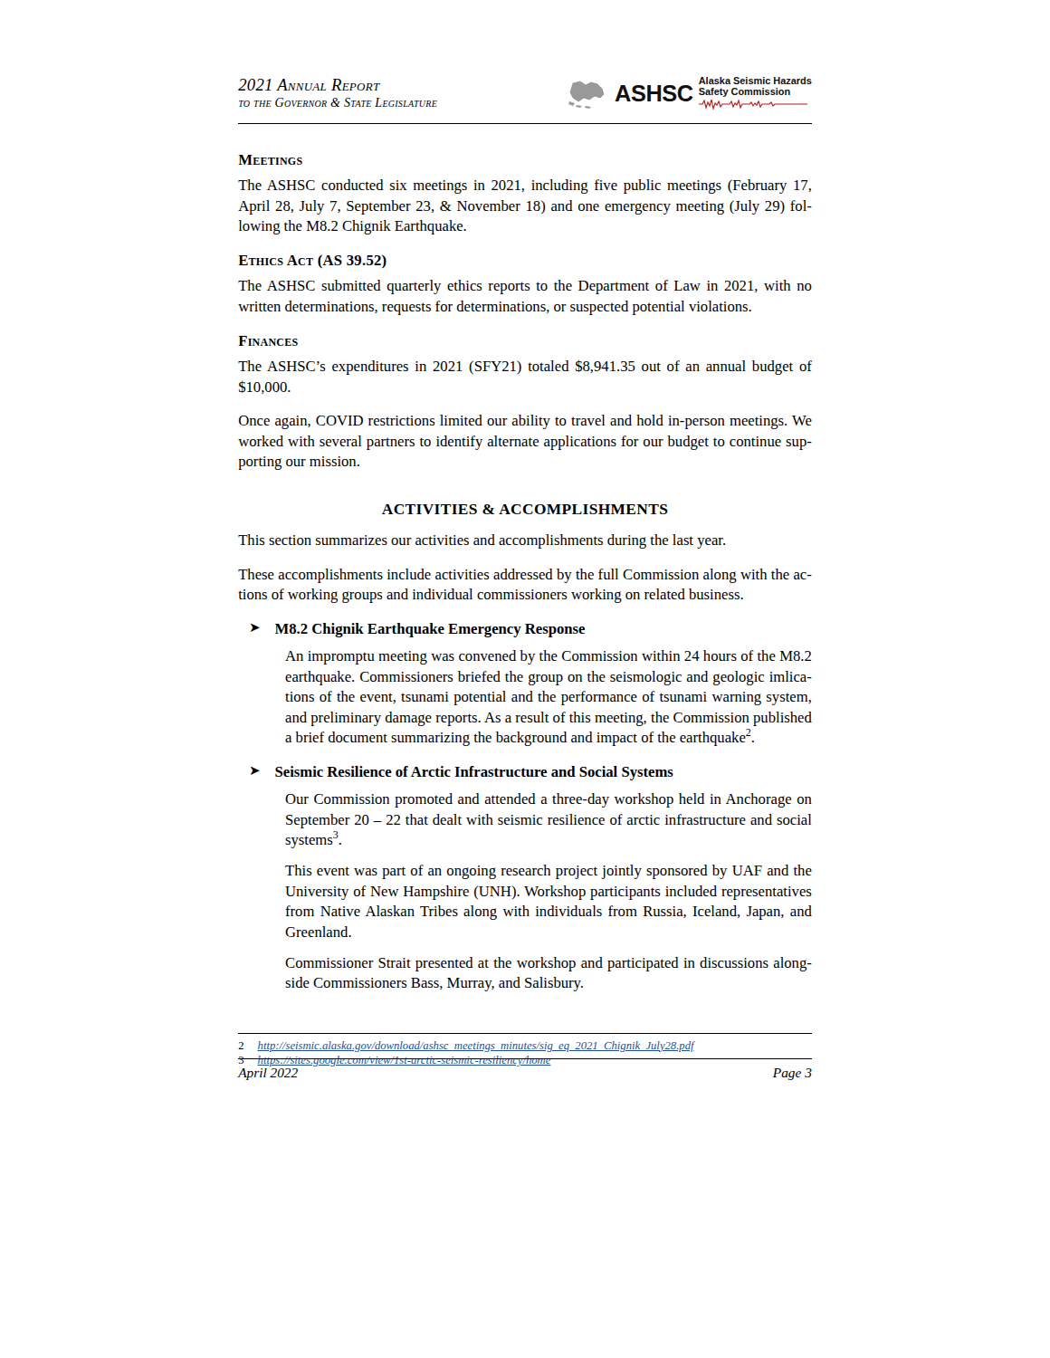2021 Annual Report
to the Governor & State Legislature
ASHSC
Alaska Seismic Hazards
Safety Commission
Meetings
The ASHSC conducted six meetings in 2021, including five public meetings (February 17, April 28, July 7, September 23, & November 18) and one emergency meeting (July 29) following the M8.2 Chignik Earthquake.
Ethics Act (AS 39.52)
The ASHSC submitted quarterly ethics reports to the Department of Law in 2021, with no written determinations, requests for determinations, or suspected potential violations.
Finances
The ASHSC’s expenditures in 2021 (SFY21) totaled $8,941.35 out of an annual budget of $10,000.
Once again, COVID restrictions limited our ability to travel and hold in-person meetings. We worked with several partners to identify alternate applications for our budget to continue supporting our mission.
ACTIVITIES & ACCOMPLISHMENTS
This section summarizes our activities and accomplishments during the last year.
These accomplishments include activities addressed by the full Commission along with the actions of working groups and individual commissioners working on related business.
M8.2 Chignik Earthquake Emergency Response
An impromptu meeting was convened by the Commission within 24 hours of the M8.2 earthquake. Commissioners briefed the group on the seismologic and geologic imlications of the event, tsunami potential and the performance of tsunami warning system, and preliminary damage reports. As a result of this meeting, the Commission published a brief document summarizing the background and impact of the earthquake2.
Seismic Resilience of Arctic Infrastructure and Social Systems
Our Commission promoted and attended a three-day workshop held in Anchorage on September 20 – 22 that dealt with seismic resilience of arctic infrastructure and social systems3.
This event was part of an ongoing research project jointly sponsored by UAF and the University of New Hampshire (UNH). Workshop participants included representatives from Native Alaskan Tribes along with individuals from Russia, Iceland, Japan, and Greenland.
Commissioner Strait presented at the workshop and participated in discussions alongside Commissioners Bass, Murray, and Salisbury.
2 http://seismic.alaska.gov/download/ashsc_meetings_minutes/sig_eq_2021_Chignik_July28.pdf
3 https://sites.google.com/view/1st-arctic-seismic-resiliency/home
April 2022
Page 3